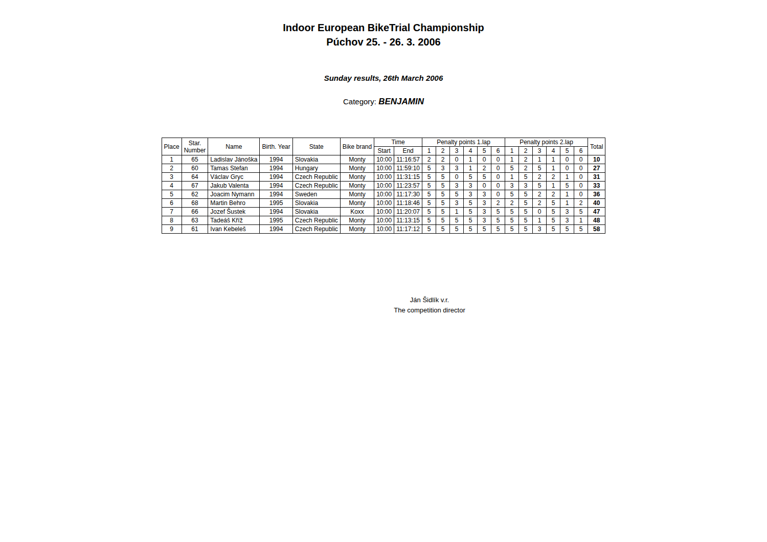Indoor European BikeTrial Championship
Púchov 25. - 26. 3. 2006
Sunday results, 26th March 2006
Category: BENJAMIN
| Place | Star. Number | Name | Birth. Year | State | Bike brand | Time | Penalty points 1.lap | Penalty points 2.lap | Total |
| --- | --- | --- | --- | --- | --- | --- | --- | --- | --- |
| Start | End | 1 | 2 | 3 | 4 | 5 | 6 | 1 | 2 | 3 | 4 | 5 | 6 |
| 1 | 65 | Ladislav Jánoška | 1994 | Slovakia | Monty | 10:00 | 11:16:57 | 2 | 2 | 0 | 1 | 0 | 0 | 1 | 2 | 1 | 1 | 0 | 0 | 10 |
| 2 | 60 | Tamas Stefan | 1994 | Hungary | Monty | 10:00 | 11:59:10 | 5 | 3 | 3 | 1 | 2 | 0 | 5 | 2 | 5 | 1 | 0 | 0 | 27 |
| 3 | 64 | Václav Gryc | 1994 | Czech Republic | Monty | 10:00 | 11:31:15 | 5 | 5 | 0 | 5 | 5 | 0 | 1 | 5 | 2 | 2 | 1 | 0 | 31 |
| 4 | 67 | Jakub Valenta | 1994 | Czech Republic | Monty | 10:00 | 11:23:57 | 5 | 5 | 3 | 3 | 0 | 0 | 3 | 3 | 5 | 1 | 5 | 0 | 33 |
| 5 | 62 | Joacim Nymann | 1994 | Sweden | Monty | 10:00 | 11:17:30 | 5 | 5 | 5 | 3 | 3 | 0 | 5 | 5 | 2 | 2 | 1 | 0 | 36 |
| 6 | 68 | Martin Behro | 1995 | Slovakia | Monty | 10:00 | 11:18:46 | 5 | 5 | 3 | 5 | 3 | 2 | 2 | 5 | 2 | 5 | 1 | 2 | 40 |
| 7 | 66 | Jozef Šustek | 1994 | Slovakia | Koxx | 10:00 | 11:20:07 | 5 | 5 | 1 | 5 | 3 | 5 | 5 | 5 | 0 | 5 | 3 | 5 | 47 |
| 8 | 63 | Tadeáš Kříž | 1995 | Czech Republic | Monty | 10:00 | 11:13:15 | 5 | 5 | 5 | 5 | 3 | 5 | 5 | 5 | 1 | 5 | 3 | 1 | 48 |
| 9 | 61 | Ivan Kebeleš | 1994 | Czech Republic | Monty | 10:00 | 11:17:12 | 5 | 5 | 5 | 5 | 5 | 5 | 5 | 5 | 3 | 5 | 5 | 5 | 58 |
Ján Šidlík v.r.
The competition director